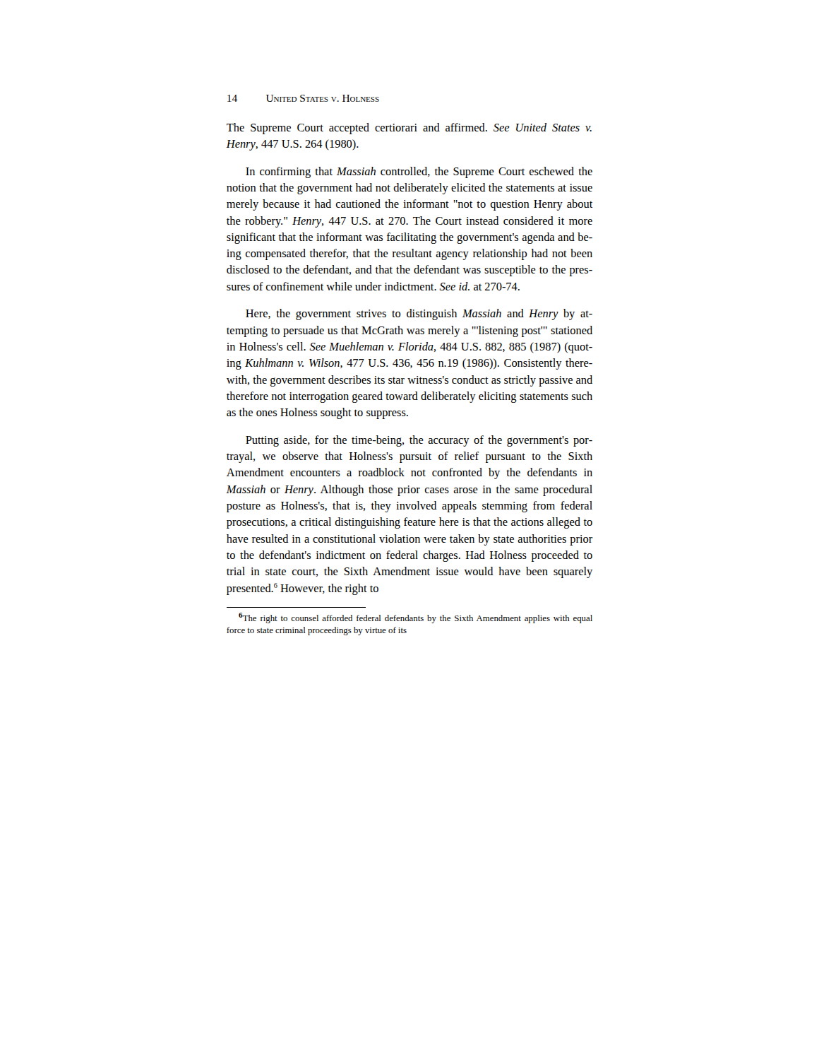14 United States v. Holness
The Supreme Court accepted certiorari and affirmed. See United States v. Henry, 447 U.S. 264 (1980).
In confirming that Massiah controlled, the Supreme Court eschewed the notion that the government had not deliberately elicited the statements at issue merely because it had cautioned the informant "not to question Henry about the robbery." Henry, 447 U.S. at 270. The Court instead considered it more significant that the informant was facilitating the government's agenda and being compensated therefor, that the resultant agency relationship had not been disclosed to the defendant, and that the defendant was susceptible to the pressures of confinement while under indictment. See id. at 270-74.
Here, the government strives to distinguish Massiah and Henry by attempting to persuade us that McGrath was merely a "'listening post'" stationed in Holness's cell. See Muehleman v. Florida, 484 U.S. 882, 885 (1987) (quoting Kuhlmann v. Wilson, 477 U.S. 436, 456 n.19 (1986)). Consistently therewith, the government describes its star witness's conduct as strictly passive and therefore not interrogation geared toward deliberately eliciting statements such as the ones Holness sought to suppress.
Putting aside, for the time-being, the accuracy of the government's portrayal, we observe that Holness's pursuit of relief pursuant to the Sixth Amendment encounters a roadblock not confronted by the defendants in Massiah or Henry. Although those prior cases arose in the same procedural posture as Holness's, that is, they involved appeals stemming from federal prosecutions, a critical distinguishing feature here is that the actions alleged to have resulted in a constitutional violation were taken by state authorities prior to the defendant's indictment on federal charges. Had Holness proceeded to trial in state court, the Sixth Amendment issue would have been squarely presented.6 However, the right to
6 The right to counsel afforded federal defendants by the Sixth Amendment applies with equal force to state criminal proceedings by virtue of its